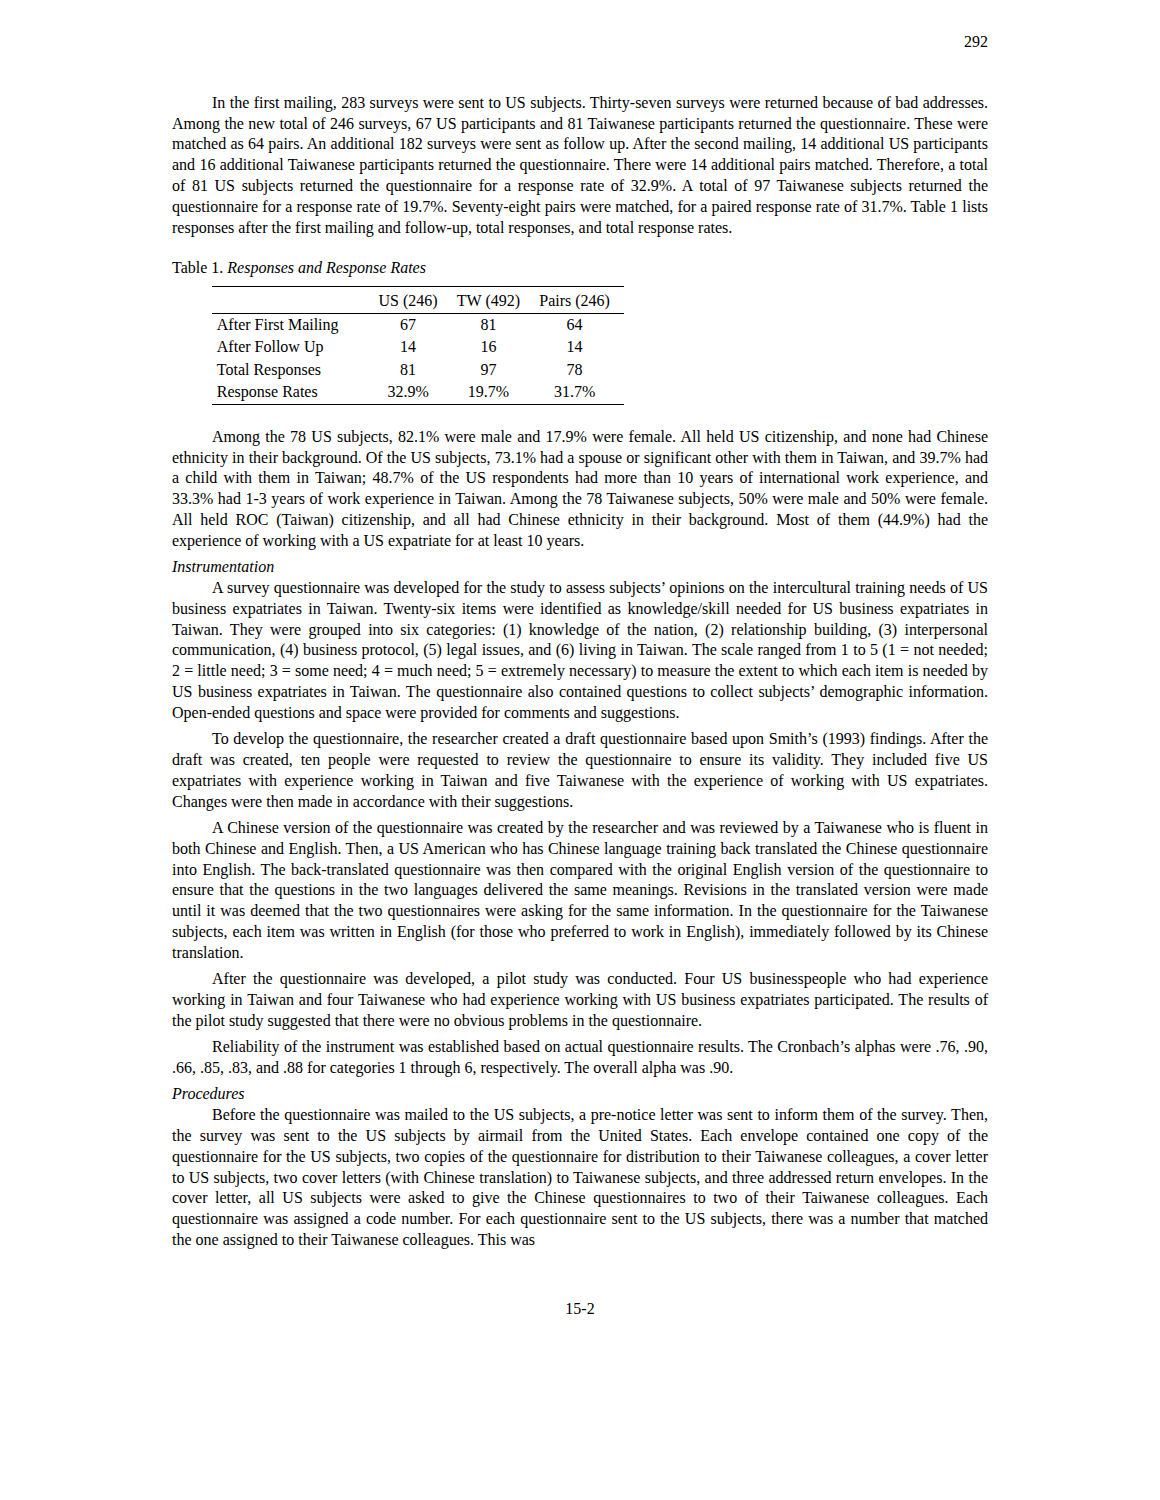292
In the first mailing, 283 surveys were sent to US subjects. Thirty-seven surveys were returned because of bad addresses. Among the new total of 246 surveys, 67 US participants and 81 Taiwanese participants returned the questionnaire. These were matched as 64 pairs. An additional 182 surveys were sent as follow up. After the second mailing, 14 additional US participants and 16 additional Taiwanese participants returned the questionnaire. There were 14 additional pairs matched. Therefore, a total of 81 US subjects returned the questionnaire for a response rate of 32.9%. A total of 97 Taiwanese subjects returned the questionnaire for a response rate of 19.7%. Seventy-eight pairs were matched, for a paired response rate of 31.7%. Table 1 lists responses after the first mailing and follow-up, total responses, and total response rates.
Table 1. Responses and Response Rates
| | US (246) | TW (492) | Pairs (246) |
| --- | --- | --- | --- |
| After First Mailing | 67 | 81 | 64 |
| After Follow Up | 14 | 16 | 14 |
| Total Responses | 81 | 97 | 78 |
| Response Rates | 32.9% | 19.7% | 31.7% |
Among the 78 US subjects, 82.1% were male and 17.9% were female. All held US citizenship, and none had Chinese ethnicity in their background. Of the US subjects, 73.1% had a spouse or significant other with them in Taiwan, and 39.7% had a child with them in Taiwan; 48.7% of the US respondents had more than 10 years of international work experience, and 33.3% had 1-3 years of work experience in Taiwan. Among the 78 Taiwanese subjects, 50% were male and 50% were female. All held ROC (Taiwan) citizenship, and all had Chinese ethnicity in their background. Most of them (44.9%) had the experience of working with a US expatriate for at least 10 years.
Instrumentation
A survey questionnaire was developed for the study to assess subjects’ opinions on the intercultural training needs of US business expatriates in Taiwan. Twenty-six items were identified as knowledge/skill needed for US business expatriates in Taiwan. They were grouped into six categories: (1) knowledge of the nation, (2) relationship building, (3) interpersonal communication, (4) business protocol, (5) legal issues, and (6) living in Taiwan. The scale ranged from 1 to 5 (1 = not needed; 2 = little need; 3 = some need; 4 = much need; 5 = extremely necessary) to measure the extent to which each item is needed by US business expatriates in Taiwan. The questionnaire also contained questions to collect subjects’ demographic information. Open-ended questions and space were provided for comments and suggestions.
To develop the questionnaire, the researcher created a draft questionnaire based upon Smith’s (1993) findings. After the draft was created, ten people were requested to review the questionnaire to ensure its validity. They included five US expatriates with experience working in Taiwan and five Taiwanese with the experience of working with US expatriates. Changes were then made in accordance with their suggestions.
A Chinese version of the questionnaire was created by the researcher and was reviewed by a Taiwanese who is fluent in both Chinese and English. Then, a US American who has Chinese language training back translated the Chinese questionnaire into English. The back-translated questionnaire was then compared with the original English version of the questionnaire to ensure that the questions in the two languages delivered the same meanings. Revisions in the translated version were made until it was deemed that the two questionnaires were asking for the same information. In the questionnaire for the Taiwanese subjects, each item was written in English (for those who preferred to work in English), immediately followed by its Chinese translation.
After the questionnaire was developed, a pilot study was conducted. Four US businesspeople who had experience working in Taiwan and four Taiwanese who had experience working with US business expatriates participated. The results of the pilot study suggested that there were no obvious problems in the questionnaire.
Reliability of the instrument was established based on actual questionnaire results. The Cronbach’s alphas were .76, .90, .66, .85, .83, and .88 for categories 1 through 6, respectively. The overall alpha was .90.
Procedures
Before the questionnaire was mailed to the US subjects, a pre-notice letter was sent to inform them of the survey. Then, the survey was sent to the US subjects by airmail from the United States. Each envelope contained one copy of the questionnaire for the US subjects, two copies of the questionnaire for distribution to their Taiwanese colleagues, a cover letter to US subjects, two cover letters (with Chinese translation) to Taiwanese subjects, and three addressed return envelopes. In the cover letter, all US subjects were asked to give the Chinese questionnaires to two of their Taiwanese colleagues. Each questionnaire was assigned a code number. For each questionnaire sent to the US subjects, there was a number that matched the one assigned to their Taiwanese colleagues. This was
15-2